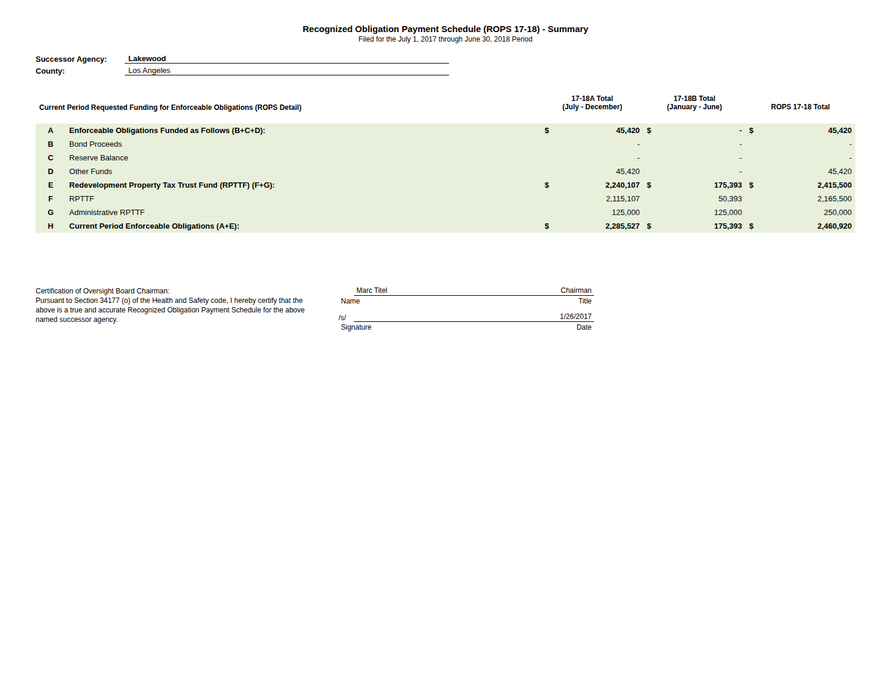Recognized Obligation Payment Schedule (ROPS 17-18) - Summary
Filed for the July 1, 2017 through June 30, 2018 Period
Successor Agency:
Lakewood
County:
Los Angeles
| Current Period Requested Funding for Enforceable Obligations (ROPS Detail) | 17-18A Total (July - December) | 17-18B Total (January - June) | ROPS 17-18 Total |
| --- | --- | --- | --- |
| A | Enforceable Obligations Funded as Follows (B+C+D): | $ | 45,420 | $ | - | $ | 45,420 |
| B | Bond Proceeds | | - | | - | | - |
| C | Reserve Balance | | - | | - | | - |
| D | Other Funds | | 45,420 | | - | | 45,420 |
| E | Redevelopment Property Tax Trust Fund (RPTTF) (F+G): | $ | 2,240,107 | $ | 175,393 | $ | 2,415,500 |
| F | RPTTF | | 2,115,107 | | 50,393 | | 2,165,500 |
| G | Administrative RPTTF | | 125,000 | | 125,000 | | 250,000 |
| H | Current Period Enforceable Obligations (A+E): | $ | 2,285,527 | $ | 175,393 | $ | 2,460,920 |
Certification of Oversight Board Chairman:
Pursuant to Section 34177 (o) of the Health and Safety code, I hereby certify that the above is a true and accurate Recognized Obligation Payment Schedule for the above named successor agency.
Marc Titel Chairman
Name Title
/s/
1/26/2017
Signature Date